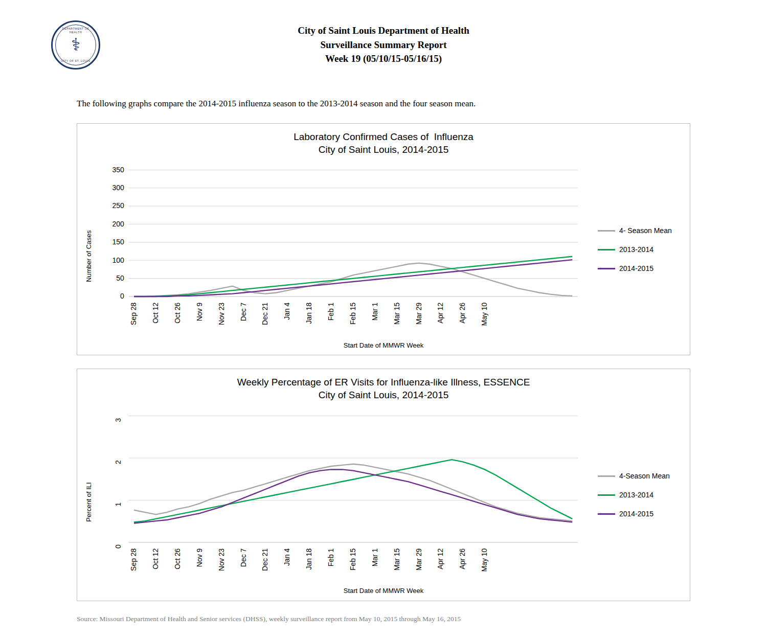Department of Health
⚕
City of St. Louis
City of Saint Louis Department of Health
Surveillance Summary Report
Week 19 (05/10/15-05/16/15)
The following graphs compare the 2014-2015 influenza season to the 2013-2014 season and the four season mean.
Laboratory Confirmed Cases of Influenza
City of Saint Louis, 2014-2015
Number of Cases
350 300 250 200 150 100 50 0 Sep 28 Oct 12 Oct 26 Nov 9 Nov 23 Dec 7 Dec 21 Jan 4 Jan 18 Feb 1 Feb 15 Mar 1 Mar 15 Mar 29 Apr 12 Apr 26 May 10
4- Season Mean
2013-2014
2014-2015
Start Date of MMWR Week
Weekly Percentage of ER Visits for Influenza-like Illness, ESSENCE
City of Saint Louis, 2014-2015
Percent of ILI
3 2 1 0 Sep 28 Oct 12 Oct 26 Nov 9 Nov 23 Dec 7 Dec 21 Jan 4 Jan 18 Feb 1 Feb 15 Mar 1 Mar 15 Mar 29 Apr 12 Apr 26 May 10
4-Season Mean
2013-2014
2014-2015
Start Date of MMWR Week
Source: Missouri Department of Health and Senior services (DHSS), weekly surveillance report from May 10, 2015 through May 16, 2015